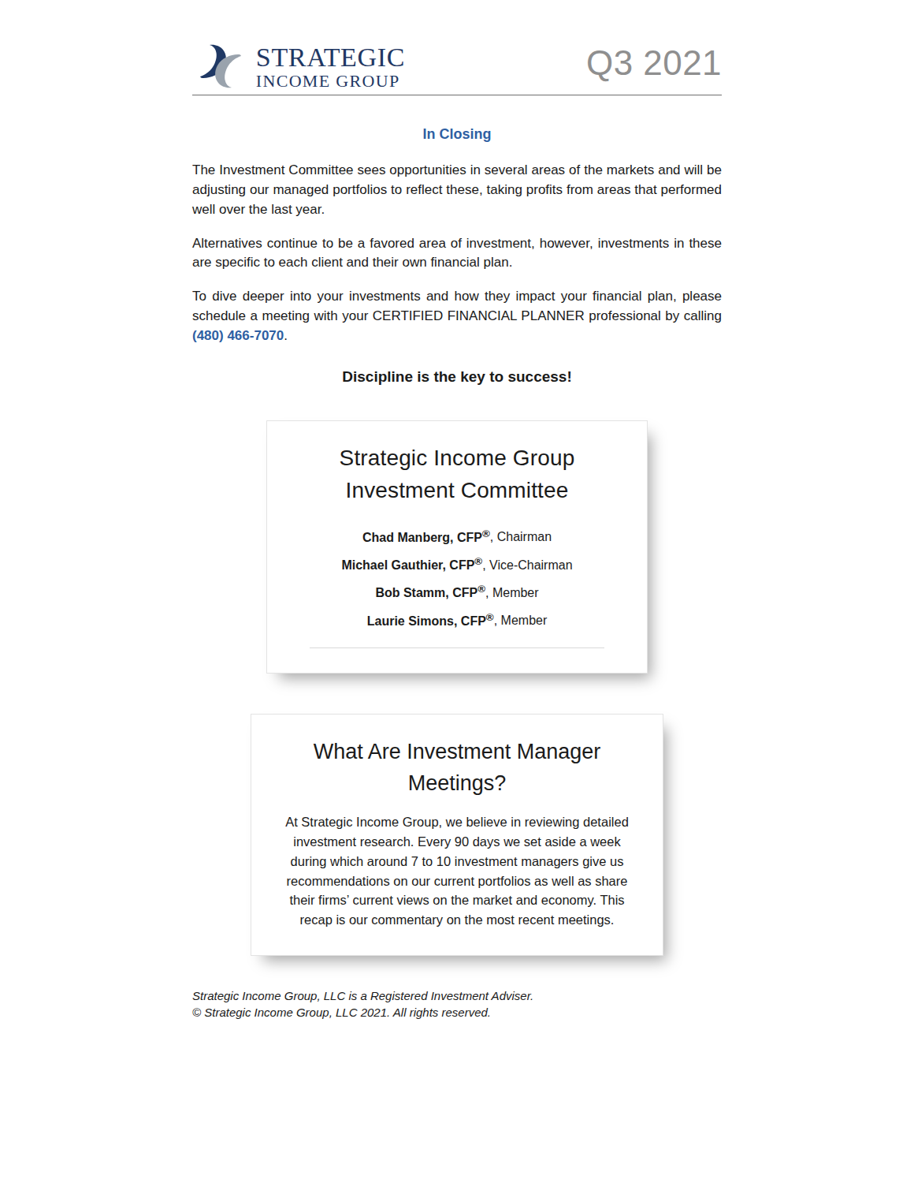STRATEGIC
INCOME GROUP
Q3 2021
In Closing
The Investment Committee sees opportunities in several areas of the markets and will be adjusting our managed portfolios to reflect these, taking profits from areas that performed well over the last year.
Alternatives continue to be a favored area of investment, however, investments in these are specific to each client and their own financial plan.
To dive deeper into your investments and how they impact your financial plan, please schedule a meeting with your CERTIFIED FINANCIAL PLANNER professional by calling (480) 466-7070.
Discipline is the key to success!
Strategic Income Group Investment Committee
Chad Manberg, CFP®, Chairman
Michael Gauthier, CFP®, Vice-Chairman
Bob Stamm, CFP®, Member
Laurie Simons, CFP®, Member
What Are Investment Manager Meetings?
At Strategic Income Group, we believe in reviewing detailed investment research. Every 90 days we set aside a week during which around 7 to 10 investment managers give us recommendations on our current portfolios as well as share their firms’ current views on the market and economy. This recap is our commentary on the most recent meetings.
Strategic Income Group, LLC is a Registered Investment Adviser.
© Strategic Income Group, LLC 2021. All rights reserved.